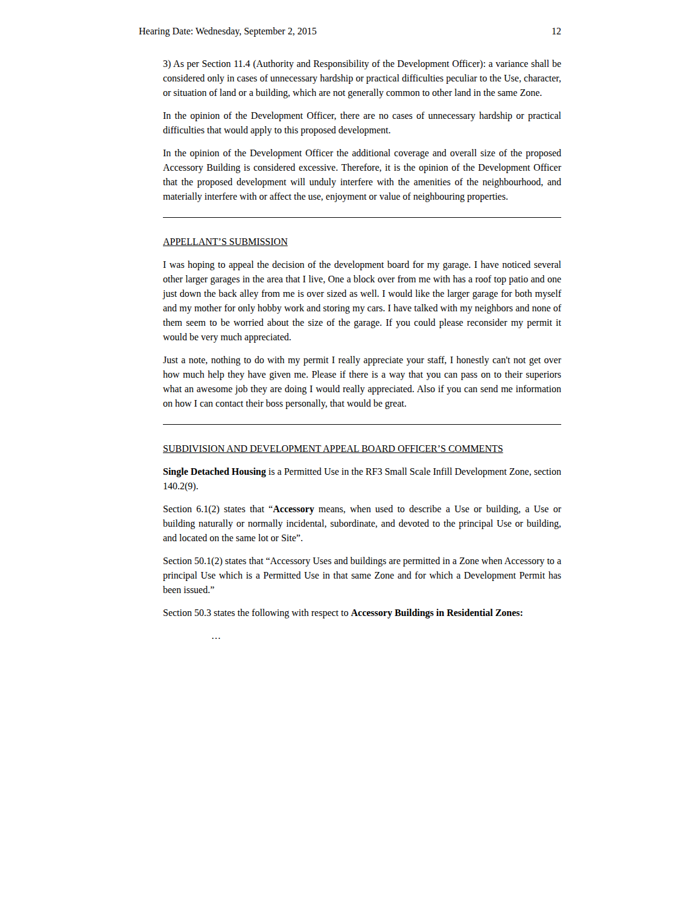Hearing Date: Wednesday, September 2, 2015
12
3) As per Section 11.4 (Authority and Responsibility of the Development Officer): a variance shall be considered only in cases of unnecessary hardship or practical difficulties peculiar to the Use, character, or situation of land or a building, which are not generally common to other land in the same Zone.
In the opinion of the Development Officer, there are no cases of unnecessary hardship or practical difficulties that would apply to this proposed development.
In the opinion of the Development Officer the additional coverage and overall size of the proposed Accessory Building is considered excessive. Therefore, it is the opinion of the Development Officer that the proposed development will unduly interfere with the amenities of the neighbourhood, and materially interfere with or affect the use, enjoyment or value of neighbouring properties.
APPELLANT’S SUBMISSION
I was hoping to appeal the decision of the development board for my garage. I have noticed several other larger garages in the area that I live, One a block over from me with has a roof top patio and one just down the back alley from me is over sized as well. I would like the larger garage for both myself and my mother for only hobby work and storing my cars. I have talked with my neighbors and none of them seem to be worried about the size of the garage. If you could please reconsider my permit it would be very much appreciated.
Just a note, nothing to do with my permit I really appreciate your staff, I honestly can't not get over how much help they have given me. Please if there is a way that you can pass on to their superiors what an awesome job they are doing I would really appreciated. Also if you can send me information on how I can contact their boss personally, that would be great.
SUBDIVISION AND DEVELOPMENT APPEAL BOARD OFFICER’S COMMENTS
Single Detached Housing is a Permitted Use in the RF3 Small Scale Infill Development Zone, section 140.2(9).
Section 6.1(2) states that “Accessory means, when used to describe a Use or building, a Use or building naturally or normally incidental, subordinate, and devoted to the principal Use or building, and located on the same lot or Site”.
Section 50.1(2) states that “Accessory Uses and buildings are permitted in a Zone when Accessory to a principal Use which is a Permitted Use in that same Zone and for which a Development Permit has been issued.”
Section 50.3 states the following with respect to Accessory Buildings in Residential Zones:
…